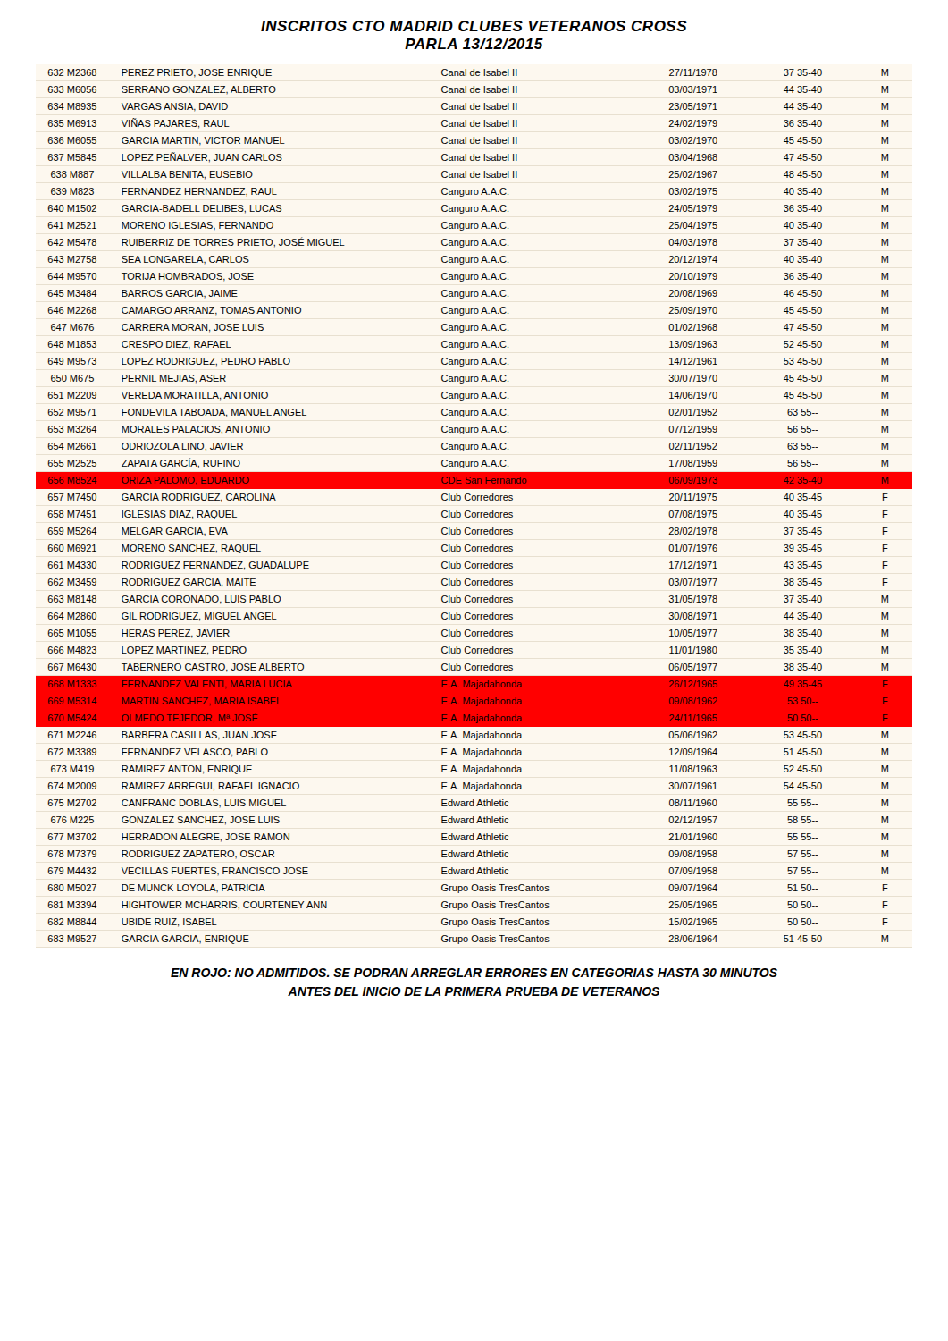INSCRITOS CTO MADRID CLUBES VETERANOS CROSS
PARLA 13/12/2015
| 632 M2368 | PEREZ PRIETO, JOSE ENRIQUE | Canal de Isabel II | 27/11/1978 | 37 35-40 | M |
| 633 M6056 | SERRANO GONZALEZ, ALBERTO | Canal de Isabel II | 03/03/1971 | 44 35-40 | M |
| 634 M8935 | VARGAS ANSIA, DAVID | Canal de Isabel II | 23/05/1971 | 44 35-40 | M |
| 635 M6913 | VIÑAS PAJARES, RAUL | Canal de Isabel II | 24/02/1979 | 36 35-40 | M |
| 636 M6055 | GARCIA MARTIN, VICTOR MANUEL | Canal de Isabel II | 03/02/1970 | 45 45-50 | M |
| 637 M5845 | LOPEZ PEÑALVER, JUAN CARLOS | Canal de Isabel II | 03/04/1968 | 47 45-50 | M |
| 638 M887 | VILLALBA BENITA, EUSEBIO | Canal de Isabel II | 25/02/1967 | 48 45-50 | M |
| 639 M823 | FERNANDEZ HERNANDEZ, RAUL | Canguro A.A.C. | 03/02/1975 | 40 35-40 | M |
| 640 M1502 | GARCIA-BADELL DELIBES, LUCAS | Canguro A.A.C. | 24/05/1979 | 36 35-40 | M |
| 641 M2521 | MORENO IGLESIAS, FERNANDO | Canguro A.A.C. | 25/04/1975 | 40 35-40 | M |
| 642 M5478 | RUIBERRIZ DE TORRES PRIETO, JOSÉ MIGUEL | Canguro A.A.C. | 04/03/1978 | 37 35-40 | M |
| 643 M2758 | SEA LONGARELA, CARLOS | Canguro A.A.C. | 20/12/1974 | 40 35-40 | M |
| 644 M9570 | TORIJA HOMBRADOS, JOSE | Canguro A.A.C. | 20/10/1979 | 36 35-40 | M |
| 645 M3484 | BARROS GARCIA, JAIME | Canguro A.A.C. | 20/08/1969 | 46 45-50 | M |
| 646 M2268 | CAMARGO ARRANZ, TOMAS ANTONIO | Canguro A.A.C. | 25/09/1970 | 45 45-50 | M |
| 647 M676 | CARRERA MORAN, JOSE LUIS | Canguro A.A.C. | 01/02/1968 | 47 45-50 | M |
| 648 M1853 | CRESPO DIEZ, RAFAEL | Canguro A.A.C. | 13/09/1963 | 52 45-50 | M |
| 649 M9573 | LOPEZ RODRIGUEZ, PEDRO PABLO | Canguro A.A.C. | 14/12/1961 | 53 45-50 | M |
| 650 M675 | PERNIL MEJIAS, ASER | Canguro A.A.C. | 30/07/1970 | 45 45-50 | M |
| 651 M2209 | VEREDA MORATILLA, ANTONIO | Canguro A.A.C. | 14/06/1970 | 45 45-50 | M |
| 652 M9571 | FONDEVILA TABOADA, MANUEL ANGEL | Canguro A.A.C. | 02/01/1952 | 63 55-- | M |
| 653 M3264 | MORALES PALACIOS, ANTONIO | Canguro A.A.C. | 07/12/1959 | 56 55-- | M |
| 654 M2661 | ODRIOZOLA LINO, JAVIER | Canguro A.A.C. | 02/11/1952 | 63 55-- | M |
| 655 M2525 | ZAPATA GARCÍA, RUFINO | Canguro A.A.C. | 17/08/1959 | 56 55-- | M |
| 656 M8524 | ORIZA PALOMO, EDUARDO | CDE San Fernando | 06/09/1973 | 42 35-40 | M |
| 657 M7450 | GARCIA RODRIGUEZ, CAROLINA | Club Corredores | 20/11/1975 | 40 35-45 | F |
| 658 M7451 | IGLESIAS DIAZ, RAQUEL | Club Corredores | 07/08/1975 | 40 35-45 | F |
| 659 M5264 | MELGAR GARCIA, EVA | Club Corredores | 28/02/1978 | 37 35-45 | F |
| 660 M6921 | MORENO SANCHEZ, RAQUEL | Club Corredores | 01/07/1976 | 39 35-45 | F |
| 661 M4330 | RODRIGUEZ FERNANDEZ, GUADALUPE | Club Corredores | 17/12/1971 | 43 35-45 | F |
| 662 M3459 | RODRIGUEZ GARCIA, MAITE | Club Corredores | 03/07/1977 | 38 35-45 | F |
| 663 M8148 | GARCIA CORONADO, LUIS PABLO | Club Corredores | 31/05/1978 | 37 35-40 | M |
| 664 M2860 | GIL RODRIGUEZ, MIGUEL ANGEL | Club Corredores | 30/08/1971 | 44 35-40 | M |
| 665 M1055 | HERAS PEREZ, JAVIER | Club Corredores | 10/05/1977 | 38 35-40 | M |
| 666 M4823 | LOPEZ MARTINEZ, PEDRO | Club Corredores | 11/01/1980 | 35 35-40 | M |
| 667 M6430 | TABERNERO CASTRO, JOSE ALBERTO | Club Corredores | 06/05/1977 | 38 35-40 | M |
| 668 M1333 | FERNANDEZ VALENTI, MARIA LUCIA | E.A. Majadahonda | 26/12/1965 | 49 35-45 | F |
| 669 M5314 | MARTIN SANCHEZ, MARIA ISABEL | E.A. Majadahonda | 09/08/1962 | 53 50-- | F |
| 670 M5424 | OLMEDO TEJEDOR, Mª JOSÉ | E.A. Majadahonda | 24/11/1965 | 50 50-- | F |
| 671 M2246 | BARBERA CASILLAS, JUAN JOSE | E.A. Majadahonda | 05/06/1962 | 53 45-50 | M |
| 672 M3389 | FERNANDEZ VELASCO, PABLO | E.A. Majadahonda | 12/09/1964 | 51 45-50 | M |
| 673 M419 | RAMIREZ ANTON, ENRIQUE | E.A. Majadahonda | 11/08/1963 | 52 45-50 | M |
| 674 M2009 | RAMIREZ ARREGUI, RAFAEL IGNACIO | E.A. Majadahonda | 30/07/1961 | 54 45-50 | M |
| 675 M2702 | CANFRANC DOBLAS, LUIS MIGUEL | Edward Athletic | 08/11/1960 | 55 55-- | M |
| 676 M225 | GONZALEZ SANCHEZ, JOSE LUIS | Edward Athletic | 02/12/1957 | 58 55-- | M |
| 677 M3702 | HERRADON ALEGRE, JOSE RAMON | Edward Athletic | 21/01/1960 | 55 55-- | M |
| 678 M7379 | RODRIGUEZ ZAPATERO, OSCAR | Edward Athletic | 09/08/1958 | 57 55-- | M |
| 679 M4432 | VECILLAS FUERTES, FRANCISCO JOSE | Edward Athletic | 07/09/1958 | 57 55-- | M |
| 680 M5027 | DE MUNCK LOYOLA, PATRICIA | Grupo Oasis TresCantos | 09/07/1964 | 51 50-- | F |
| 681 M3394 | HIGHTOWER MCHARRIS, COURTENEY ANN | Grupo Oasis TresCantos | 25/05/1965 | 50 50-- | F |
| 682 M8844 | UBIDE RUIZ, ISABEL | Grupo Oasis TresCantos | 15/02/1965 | 50 50-- | F |
| 683 M9527 | GARCIA GARCIA, ENRIQUE | Grupo Oasis TresCantos | 28/06/1964 | 51 45-50 | M |
EN ROJO: NO ADMITIDOS. SE PODRAN ARREGLAR ERRORES EN CATEGORIAS HASTA 30 MINUTOS
ANTES DEL INICIO DE LA PRIMERA PRUEBA DE VETERANOS